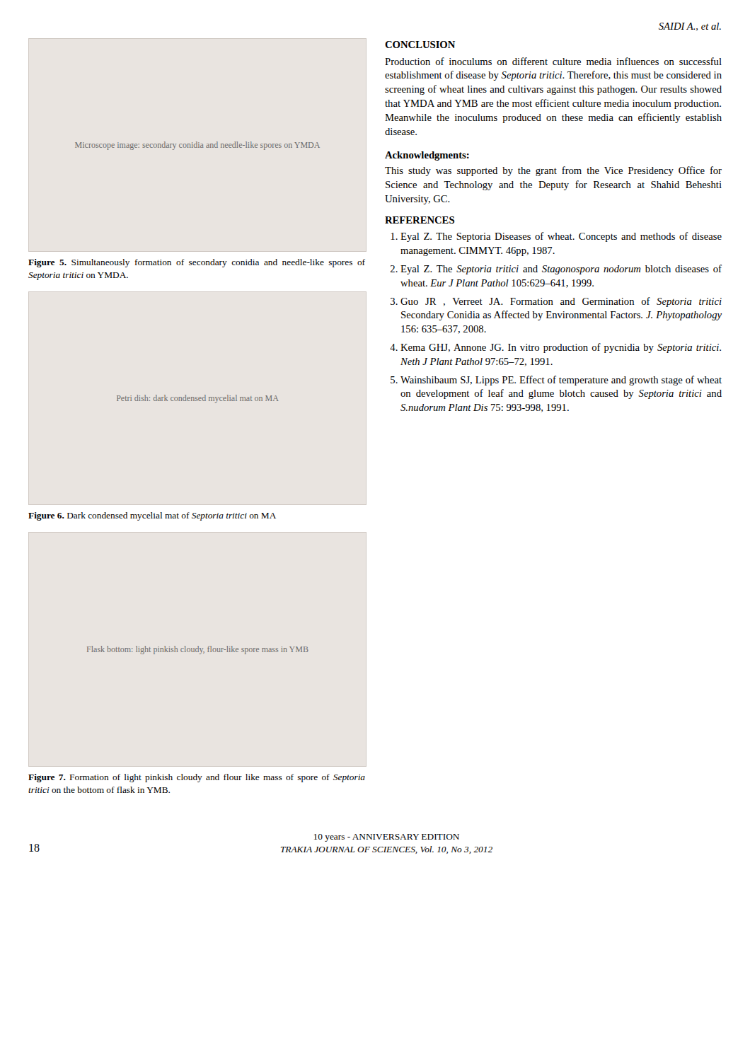SAIDI A., et al.
Microscope image: secondary conidia and needle-like spores on YMDA
Figure 5. Simultaneously formation of secondary conidia and needle-like spores of Septoria tritici on YMDA.
Petri dish: dark condensed mycelial mat on MA
Figure 6. Dark condensed mycelial mat of Septoria tritici on MA
Flask bottom: light pinkish cloudy, flour-like spore mass in YMB
Figure 7. Formation of light pinkish cloudy and flour like mass of spore of Septoria tritici on the bottom of flask in YMB.
Conclusion
Production of inoculums on different culture media influences on successful establishment of disease by Septoria tritici. Therefore, this must be considered in screening of wheat lines and cultivars against this pathogen. Our results showed that YMDA and YMB are the most efficient culture media inoculum production. Meanwhile the inoculums produced on these media can efficiently establish disease.
Acknowledgments:
This study was supported by the grant from the Vice Presidency Office for Science and Technology and the Deputy for Research at Shahid Beheshti University, GC.
References
Eyal Z. The Septoria Diseases of wheat. Concepts and methods of disease management. CIMMYT. 46pp, 1987.
Eyal Z. The Septoria tritici and Stagonospora nodorum blotch diseases of wheat. Eur J Plant Pathol 105:629–641, 1999.
Guo JR , Verreet JA. Formation and Germination of Septoria tritici Secondary Conidia as Affected by Environmental Factors. J. Phytopathology 156: 635–637, 2008.
Kema GHJ, Annone JG. In vitro production of pycnidia by Septoria tritici. Neth J Plant Pathol 97:65–72, 1991.
Wainshibaum SJ, Lipps PE. Effect of temperature and growth stage of wheat on development of leaf and glume blotch caused by Septoria tritici and S.nudorum Plant Dis 75: 993-998, 1991.
18
10 years - ANNIVERSARY EDITION
TRAKIA JOURNAL OF SCIENCES, Vol. 10, No 3, 2012